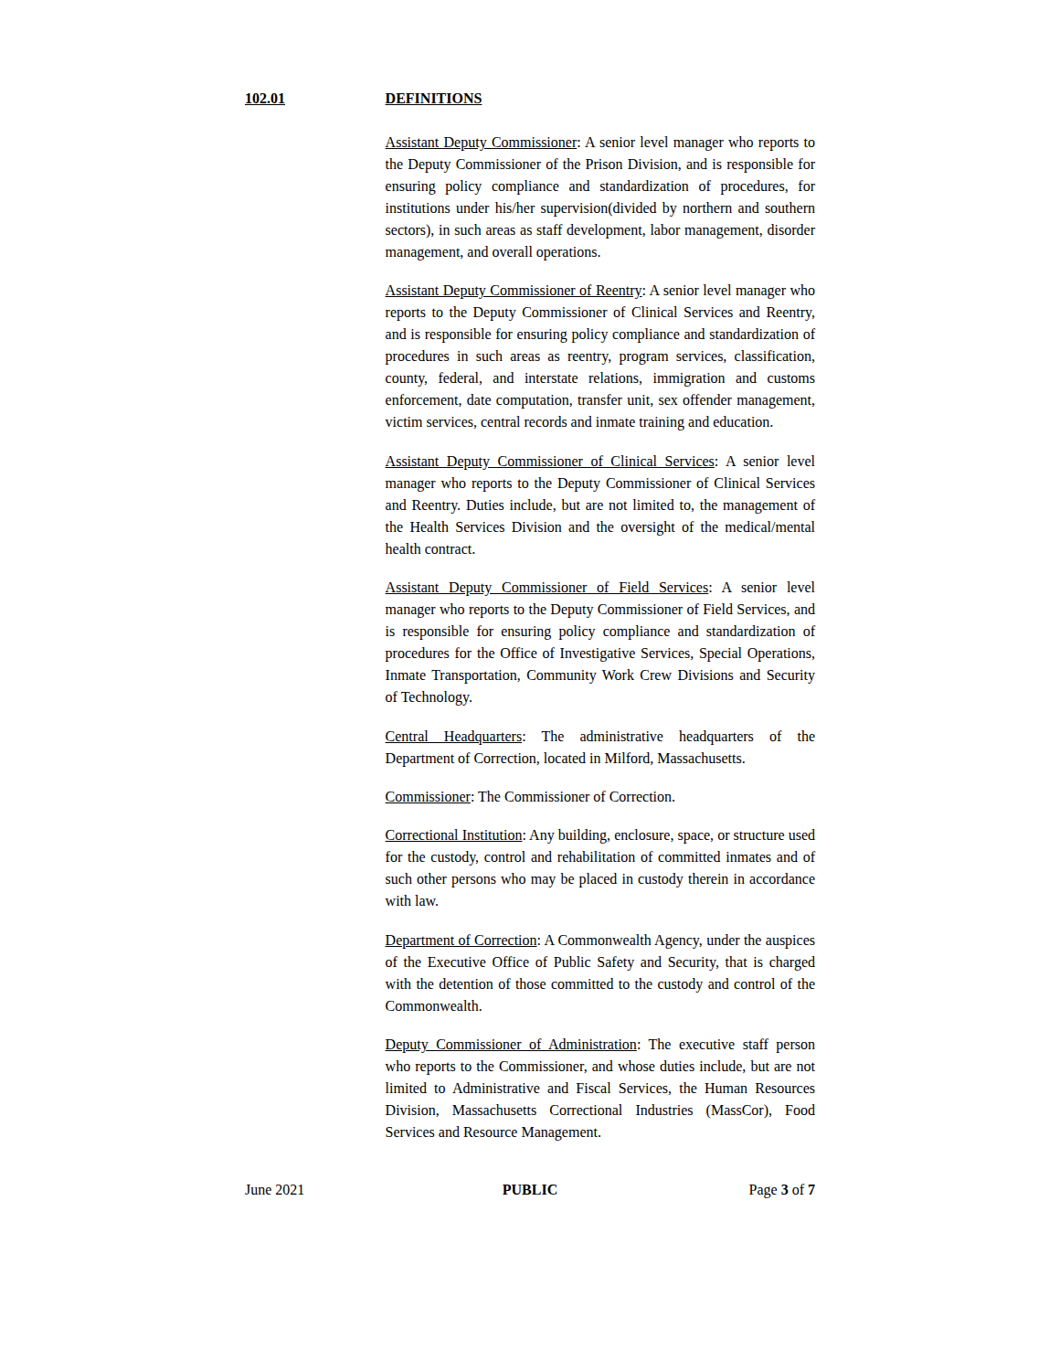102.01 DEFINITIONS
Assistant Deputy Commissioner: A senior level manager who reports to the Deputy Commissioner of the Prison Division, and is responsible for ensuring policy compliance and standardization of procedures, for institutions under his/her supervision(divided by northern and southern sectors), in such areas as staff development, labor management, disorder management, and overall operations.
Assistant Deputy Commissioner of Reentry: A senior level manager who reports to the Deputy Commissioner of Clinical Services and Reentry, and is responsible for ensuring policy compliance and standardization of procedures in such areas as reentry, program services, classification, county, federal, and interstate relations, immigration and customs enforcement, date computation, transfer unit, sex offender management, victim services, central records and inmate training and education.
Assistant Deputy Commissioner of Clinical Services: A senior level manager who reports to the Deputy Commissioner of Clinical Services and Reentry. Duties include, but are not limited to, the management of the Health Services Division and the oversight of the medical/mental health contract.
Assistant Deputy Commissioner of Field Services: A senior level manager who reports to the Deputy Commissioner of Field Services, and is responsible for ensuring policy compliance and standardization of procedures for the Office of Investigative Services, Special Operations, Inmate Transportation, Community Work Crew Divisions and Security of Technology.
Central Headquarters: The administrative headquarters of the Department of Correction, located in Milford, Massachusetts.
Commissioner: The Commissioner of Correction.
Correctional Institution: Any building, enclosure, space, or structure used for the custody, control and rehabilitation of committed inmates and of such other persons who may be placed in custody therein in accordance with law.
Department of Correction: A Commonwealth Agency, under the auspices of the Executive Office of Public Safety and Security, that is charged with the detention of those committed to the custody and control of the Commonwealth.
Deputy Commissioner of Administration: The executive staff person who reports to the Commissioner, and whose duties include, but are not limited to Administrative and Fiscal Services, the Human Resources Division, Massachusetts Correctional Industries (MassCor), Food Services and Resource Management.
June 2021 PUBLIC Page 3 of 7